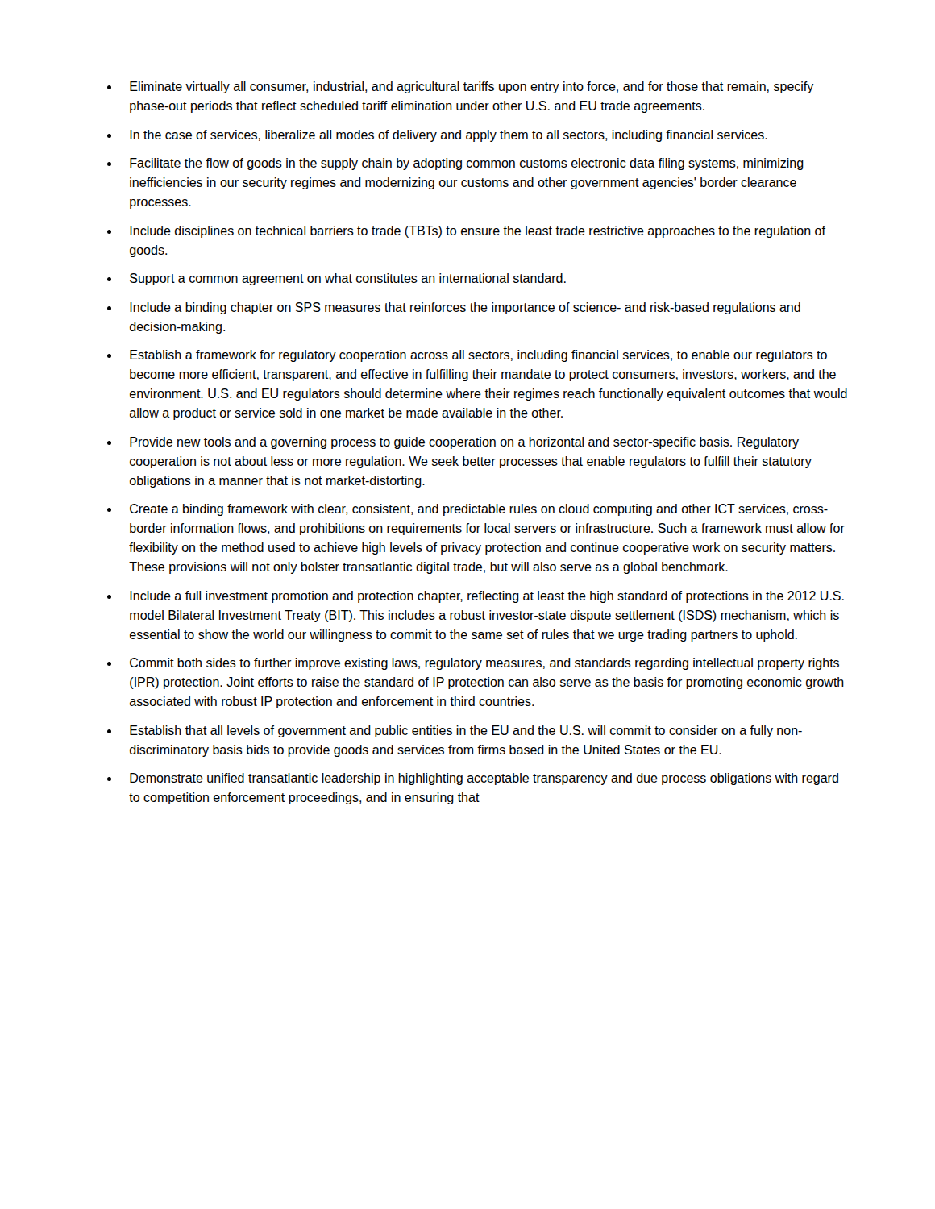Eliminate virtually all consumer, industrial, and agricultural tariffs upon entry into force, and for those that remain, specify phase-out periods that reflect scheduled tariff elimination under other U.S. and EU trade agreements.
In the case of services, liberalize all modes of delivery and apply them to all sectors, including financial services.
Facilitate the flow of goods in the supply chain by adopting common customs electronic data filing systems, minimizing inefficiencies in our security regimes and modernizing our customs and other government agencies' border clearance processes.
Include disciplines on technical barriers to trade (TBTs) to ensure the least trade restrictive approaches to the regulation of goods.
Support a common agreement on what constitutes an international standard.
Include a binding chapter on SPS measures that reinforces the importance of science- and risk-based regulations and decision-making.
Establish a framework for regulatory cooperation across all sectors, including financial services, to enable our regulators to become more efficient, transparent, and effective in fulfilling their mandate to protect consumers, investors, workers, and the environment. U.S. and EU regulators should determine where their regimes reach functionally equivalent outcomes that would allow a product or service sold in one market be made available in the other.
Provide new tools and a governing process to guide cooperation on a horizontal and sector-specific basis. Regulatory cooperation is not about less or more regulation. We seek better processes that enable regulators to fulfill their statutory obligations in a manner that is not market-distorting.
Create a binding framework with clear, consistent, and predictable rules on cloud computing and other ICT services, cross-border information flows, and prohibitions on requirements for local servers or infrastructure. Such a framework must allow for flexibility on the method used to achieve high levels of privacy protection and continue cooperative work on security matters. These provisions will not only bolster transatlantic digital trade, but will also serve as a global benchmark.
Include a full investment promotion and protection chapter, reflecting at least the high standard of protections in the 2012 U.S. model Bilateral Investment Treaty (BIT). This includes a robust investor-state dispute settlement (ISDS) mechanism, which is essential to show the world our willingness to commit to the same set of rules that we urge trading partners to uphold.
Commit both sides to further improve existing laws, regulatory measures, and standards regarding intellectual property rights (IPR) protection. Joint efforts to raise the standard of IP protection can also serve as the basis for promoting economic growth associated with robust IP protection and enforcement in third countries.
Establish that all levels of government and public entities in the EU and the U.S. will commit to consider on a fully non-discriminatory basis bids to provide goods and services from firms based in the United States or the EU.
Demonstrate unified transatlantic leadership in highlighting acceptable transparency and due process obligations with regard to competition enforcement proceedings, and in ensuring that